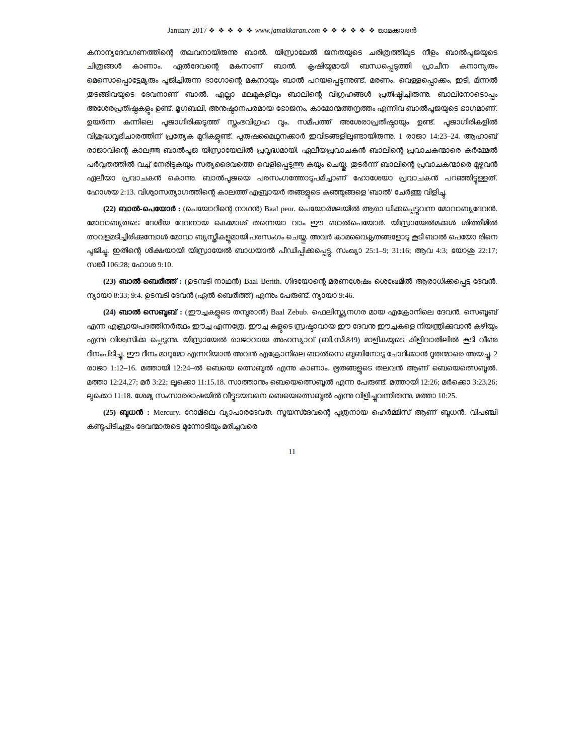January 2017 ❖ ❖ ❖ ❖ ❖ www.jamakkaran.com ❖ ❖ ❖ ❖ ❖ ❖ ജാമക്കാരൻ
കനാന്യദേവഗണത്തിന്റെ തലവനായിരുന്നു ബാൽ. യിസ്രാലേൽ ജനതയുടെ ചരിത്രത്തിലുട നീളം ബാൽപൂജയുടെ ചിത്രങ്ങൾ കാണാം. ഏൽദേവന്റെ മകനാണ് ബാൽ. കൃഷിയുമായി ബന്ധപ്പെടുത്തി പ്രാചീന കനാന്യരും മെസൊപ്പൊട്ടേമ്യരും പൂജിച്ചിരുന്ന ദാഗോന്റെ മകനായും ബാൽ പറയപ്പെടുന്നുണ്ട്. മരണം, വെള്ളപ്പൊക്കം, ഇടി, മിന്നൽ തുടങ്ങിവയുടെ ദേവനാണ് ബാൽ. എല്ലാ മലമുകളിലും ബാലിന്റെ വിഗ്രഹങ്ങൾ പ്രതിഷ്ഠിച്ചിരുന്നു. ബാലിനോടൊപ്പം അശേരപ്രതിഷ്ഠകളും ഉണ്ട്. മൃഗബലി, അനുഷ്ഠാനപരമായ ഭോജനം, കാമോന്മത്തനൃത്തം എന്നിവ ബാൽപൂജയുടെ ഭാഗമാണ്. ഉയർന്ന കുന്നിലെ പൂജാഗിരിക്കടുത്ത് സ്തംഭവിഗ്രഹ വും, സമീപത്ത് അശേരാപ്രതിഷ്ഠായും ഉണ്ട്. പൂജാഗിരികളിൽ വിശുദ്ധവൃഭിചാരത്തിന് പ്രത്യേക മുറികളുണ്ട്. പുരുഷമൈഥുനക്കാർ ഇവിടങ്ങളിലുണ്ടായിരുന്നു. 1 രാജാ 14:23–24. ആഹാബ് രാജാവിന്റെ കാലത്തു ബാൽപൂജ യിസ്രായേലിൽ പ്രവൃദ്ധമായി. ഏലീയപ്രവാചകൻ ബാലിന്റെ പ്രവാചകന്മാരെ കർമ്മേൽ പർവ്വതത്തിൽ വച്ച് നേരിടുകയും സത്യദൈവത്തെ വെളിപ്പെടുത്തു കയും ചെയ്തു. തുടർന്ന് ബാലിന്റെ പ്രവാചകന്മാരെ മുഴുവൻ ഏലീയാ പ്രവാചകൻ കൊന്നു. ബാൽപൂജയെ പരസംഗത്തോടുപമിച്ചാണ് ഹോശേയാ പ്രവാചകൻ പറഞ്ഞിട്ടുള്ളത്. ഹോശയ 2:13. വിശ്വാസത്യാഗത്തിന്റെ കാലത്ത് എബ്രായർ തങ്ങളുടെ കുഞ്ഞുങ്ങളെ 'ബാൽ' ചേർത്തു വിളിച്ചു.
(22) ബാൽ-പെയോർ : (പെയോറിന്റെ നാഥൻ) Baal peor. പെയോർമലയിൽ ആരാ ധിക്കപ്പെട്ടുവന്ന മോവാബ്യദേവൻ. മോവാബ്യരുടെ ദേശീയ ദേവനായ കെമോശ് തന്നെയാ വാം ഈ ബാൽപെയോർ. യിസ്രായേൽമക്കൾ ശിത്തീമിൽ താവളമടിച്ചിരിക്കുമ്പോൾ മോവാ ബ്യസ്ത്രീകളുമായി പരസംഗം ചെയ്തു. അവർ കാമവൈകൃതങ്ങളോടു കൂടി ബാൽ പെയോ രിനെ പൂജിച്ചു. ഇതിന്റെ ശിക്ഷയായി യിസ്രായേൽ ബാധയാൽ പീഡിപ്പിക്കപ്പെട്ടു. സംഖ്യാ 25:1–9; 31:16; ആവ 4:3; യോശു 22:17; സങ്കീ 106:28; ഹോശ 9:10.
(23) ബാൽ-ബെരീത്ത് : (ഉടമ്പടി നാഥൻ) Baal Berith. ഗിദയോന്റെ മരണശേഷം ശെഖേമിൽ ആരാധിക്കപ്പെട്ട ദേവൻ. ന്യായാ 8:33; 9:4. ഉടമ്പടി ദേവൻ (ഏൽ ബെരീത്ത്) എന്നും പേരുണ്ട്. ന്യായാ 9:46.
(24) ബാൽ സെബൂബ് : (ഈച്ചകളുടെ തമ്പുരാൻ) Baal Zebub. ഫെലിസ്ത്യനഗര മായ എക്രോനിലെ ദേവൻ. സെബൂബ് എന്ന എബ്രായപദത്തിനർത്ഥം ഈച്ച എന്നത്രേ. ഈച്ച കളുടെ സ്രഷ്ടാവായ ഈ ദേവനു ഈച്ചകളെ നിയന്ത്രിക്കുവാൻ കഴിയും എന്നു വിശ്വസിക്ക പ്പെടുന്നു. യിസ്രായേൽ രാജാവായ അഹസ്യാവ് (ബി.സി.849) മാളികയുടെ കിളിവാതിലിൽ കൂടി വീണു ദീനംപിടിച്ചു. ഈ ദീനം മാറുമോ എന്നറിയാൻ അവൻ എക്രോനിലെ ബാൽസെ ബൂബിനോടു ചോദിക്കാൻ ദൂതന്മാരെ അയച്ചു. 2 രാജാ 1:12–16. മത്തായി 12:24–ൽ ബെയെ ത്സെബൂൽ എന്നു കാണാം. ഭൂതങ്ങളുടെ തലവൻ ആണ് ബെയെത്സെബൂൽ. മത്താ 12:24,27; മർ 3:22; ലൂക്കൊ 11:15,18. സാത്താനും ബെയെത്സെബൂൽ എന്ന പേരുണ്ട്. മത്തായി 12:26; മർക്കൊ 3:23,26; ലൂക്കൊ 11:18. ശേമ്യ സംസാരഭാഷയിൽ വീട്ടുടയവനെ ബെയെത്സെബൂൽ എന്നു വിളിച്ചുവന്നിരുന്നു. മത്താ 10:25.
(25) ബുധൻ : Mercury. റോമിലെ വ്യാപാരദേവത. സൂയസ്ദേവന്റെ പുത്രനായ ഹെർമ്മിസ് ആണ് ബുധൻ. വിപഞ്ചി കണ്ടുപിടിച്ചതും ദേവന്മാരുടെ മുന്നോടിയും മരിച്ചവരെ
11